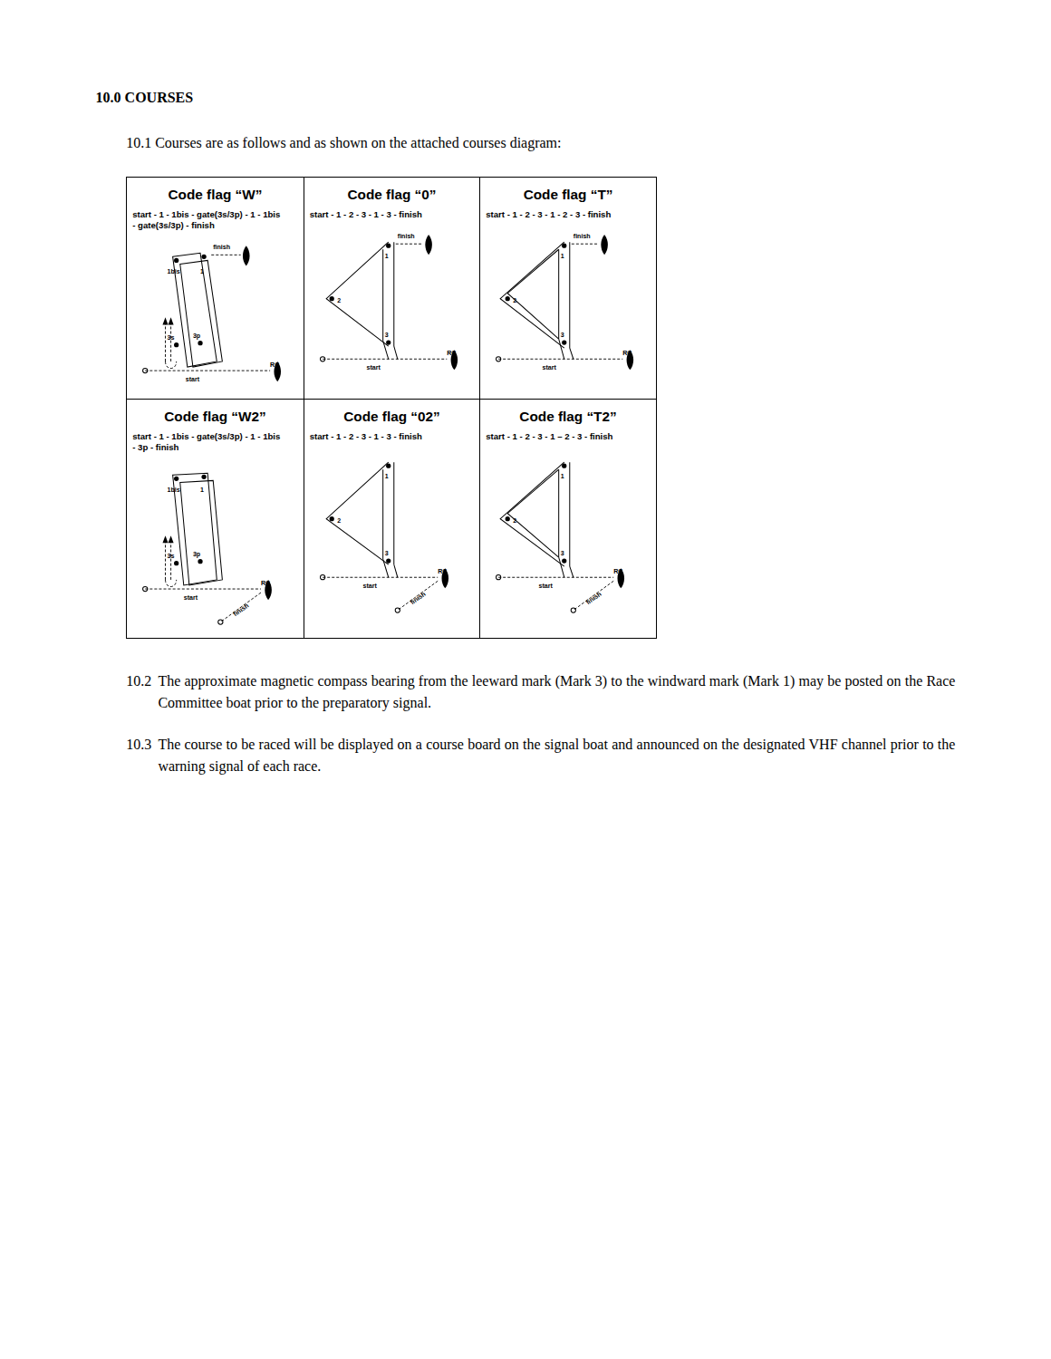10.0 COURSES
10.1 Courses are as follows and as shown on the attached courses diagram:
Code flag “W”
start - 1 - 1bis - gate(3s/3p) - 1 - 1bis
- gate(3s/3p) - finish
1bis 1 3s 3p finish start RC
Code flag “0”
start - 1 - 2 - 3 - 1 - 3 - finish
1 2 3 finish start RC
Code flag “T”
start - 1 - 2 - 3 - 1 - 2 - 3 - finish
1 2 3 finish start RC
Code flag “W2”
start - 1 - 1bis - gate(3s/3p) - 1 - 1bis
- 3p - finish
1bis 1 3s 3p start RC finish
Code flag “02”
start - 1 - 2 - 3 - 1 - 3 - finish
1 2 3 start RC finish
Code flag “T2”
start - 1 - 2 - 3 - 1 – 2 - 3 - finish
1 2 3 start RC finish
10.2 The approximate magnetic compass bearing from the leeward mark (Mark 3) to the windward mark (Mark 1) may be posted on the Race Committee boat prior to the preparatory signal.
10.3 The course to be raced will be displayed on a course board on the signal boat and announced on the designated VHF channel prior to the warning signal of each race.